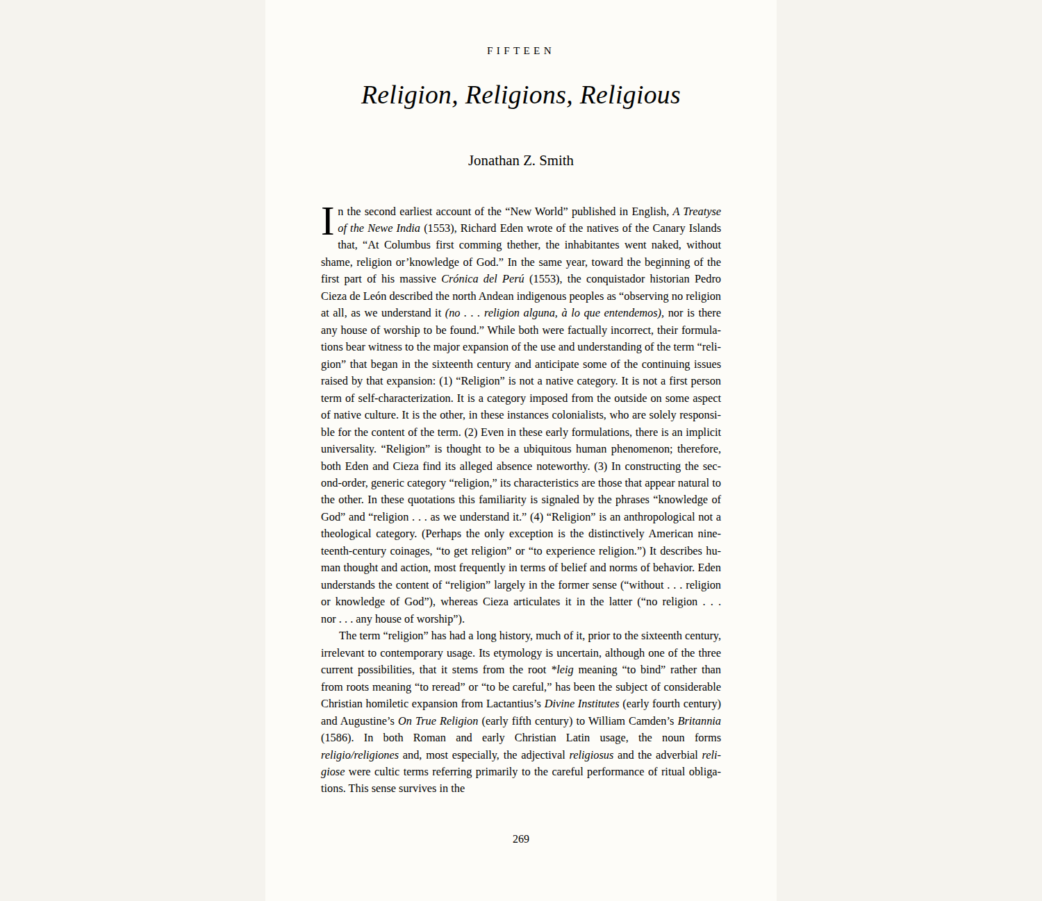Fifteen
Religion, Religions, Religious
Jonathan Z. Smith
In the second earliest account of the “New World” published in English, A Treatyse of the Newe India (1553), Richard Eden wrote of the natives of the Canary Islands that, “At Columbus first comming thether, the inhabitantes went naked, without shame, religion or’knowledge of God.” In the same year, toward the beginning of the first part of his massive Crónica del Perú (1553), the conquistador historian Pedro Cieza de León described the north Andean indigenous peoples as “observing no religion at all, as we understand it (no . . . religion alguna, à lo que entendemos), nor is there any house of worship to be found.” While both were factually incorrect, their formulations bear witness to the major expansion of the use and understanding of the term “religion” that began in the sixteenth century and anticipate some of the continuing issues raised by that expansion: (1) “Religion” is not a native category. It is not a first person term of self-characterization. It is a category imposed from the outside on some aspect of native culture. It is the other, in these instances colonialists, who are solely responsible for the content of the term. (2) Even in these early formulations, there is an implicit universality. “Religion” is thought to be a ubiquitous human phenomenon; therefore, both Eden and Cieza find its alleged absence noteworthy. (3) In constructing the second-order, generic category “religion,” its characteristics are those that appear natural to the other. In these quotations this familiarity is signaled by the phrases “knowledge of God” and “religion . . . as we understand it.” (4) “Religion” is an anthropological not a theological category. (Perhaps the only exception is the distinctively American nineteenth-century coinages, “to get religion” or “to experience religion.”) It describes human thought and action, most frequently in terms of belief and norms of behavior. Eden understands the content of “religion” largely in the former sense (“without . . . religion or knowledge of God”), whereas Cieza articulates it in the latter (“no religion . . . nor . . . any house of worship”).
The term “religion” has had a long history, much of it, prior to the sixteenth century, irrelevant to contemporary usage. Its etymology is uncertain, although one of the three current possibilities, that it stems from the root *leig meaning “to bind” rather than from roots meaning “to reread” or “to be careful,” has been the subject of considerable Christian homiletic expansion from Lactantius’s Divine Institutes (early fourth century) and Augustine’s On True Religion (early fifth century) to William Camden’s Britannia (1586). In both Roman and early Christian Latin usage, the noun forms religio/religiones and, most especially, the adjectival religiosus and the adverbial religiose were cultic terms referring primarily to the careful performance of ritual obligations. This sense survives in the
269